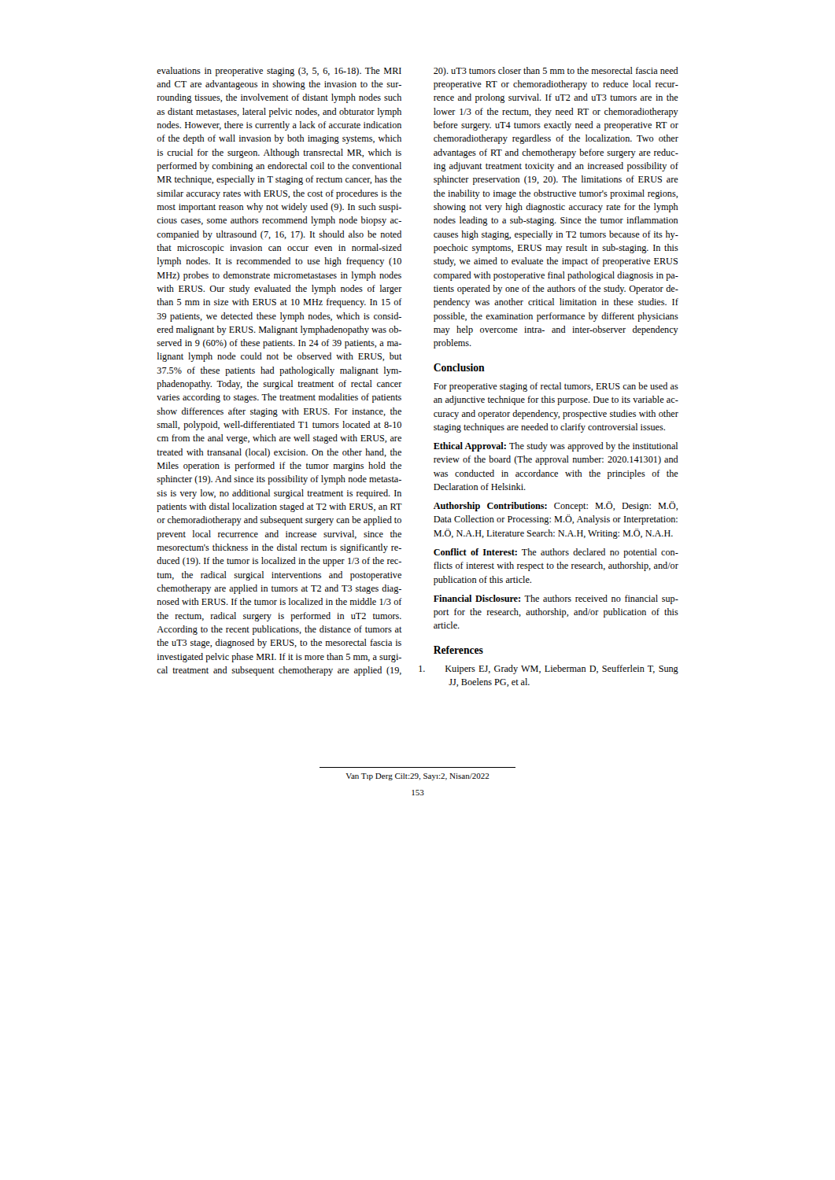evaluations in preoperative staging (3, 5, 6, 16-18). The MRI and CT are advantageous in showing the invasion to the surrounding tissues, the involvement of distant lymph nodes such as distant metastases, lateral pelvic nodes, and obturator lymph nodes. However, there is currently a lack of accurate indication of the depth of wall invasion by both imaging systems, which is crucial for the surgeon. Although transrectal MR, which is performed by combining an endorectal coil to the conventional MR technique, especially in T staging of rectum cancer, has the similar accuracy rates with ERUS, the cost of procedures is the most important reason why not widely used (9). In such suspicious cases, some authors recommend lymph node biopsy accompanied by ultrasound (7, 16, 17). It should also be noted that microscopic invasion can occur even in normal-sized lymph nodes. It is recommended to use high frequency (10 MHz) probes to demonstrate micrometastases in lymph nodes with ERUS. Our study evaluated the lymph nodes of larger than 5 mm in size with ERUS at 10 MHz frequency. In 15 of 39 patients, we detected these lymph nodes, which is considered malignant by ERUS. Malignant lymphadenopathy was observed in 9 (60%) of these patients. In 24 of 39 patients, a malignant lymph node could not be observed with ERUS, but 37.5% of these patients had pathologically malignant lymphadenopathy. Today, the surgical treatment of rectal cancer varies according to stages. The treatment modalities of patients show differences after staging with ERUS. For instance, the small, polypoid, well-differentiated T1 tumors located at 8-10 cm from the anal verge, which are well staged with ERUS, are treated with transanal (local) excision. On the other hand, the Miles operation is performed if the tumor margins hold the sphincter (19). And since its possibility of lymph node metastasis is very low, no additional surgical treatment is required. In patients with distal localization staged at T2 with ERUS, an RT or chemoradiotherapy and subsequent surgery can be applied to prevent local recurrence and increase survival, since the mesorectum's thickness in the distal rectum is significantly reduced (19). If the tumor is localized in the upper 1/3 of the rectum, the radical surgical interventions and postoperative chemotherapy are applied in tumors at T2 and T3 stages diagnosed with ERUS. If the tumor is localized in the middle 1/3 of the rectum, radical surgery is performed in uT2 tumors. According to the recent publications, the distance of tumors at the uT3 stage, diagnosed by ERUS, to the mesorectal fascia is investigated pelvic phase MRI. If it is more than 5 mm, a surgical treatment and subsequent chemotherapy are applied (19, 20). uT3 tumors closer than 5 mm to the mesorectal fascia need preoperative RT or chemoradiotherapy to reduce local recurrence and prolong survival. If uT2 and uT3 tumors are in the lower 1/3 of the rectum, they need RT or chemoradiotherapy before surgery. uT4 tumors exactly need a preoperative RT or chemoradiotherapy regardless of the localization. Two other advantages of RT and chemotherapy before surgery are reducing adjuvant treatment toxicity and an increased possibility of sphincter preservation (19, 20). The limitations of ERUS are the inability to image the obstructive tumor's proximal regions, showing not very high diagnostic accuracy rate for the lymph nodes leading to a sub-staging. Since the tumor inflammation causes high staging, especially in T2 tumors because of its hypoechoic symptoms, ERUS may result in sub-staging. In this study, we aimed to evaluate the impact of preoperative ERUS compared with postoperative final pathological diagnosis in patients operated by one of the authors of the study. Operator dependency was another critical limitation in these studies. If possible, the examination performance by different physicians may help overcome intra- and inter-observer dependency problems.
Conclusion
For preoperative staging of rectal tumors, ERUS can be used as an adjunctive technique for this purpose. Due to its variable accuracy and operator dependency, prospective studies with other staging techniques are needed to clarify controversial issues.
Ethical Approval: The study was approved by the institutional review of the board (The approval number: 2020.141301) and was conducted in accordance with the principles of the Declaration of Helsinki.
Authorship Contributions: Concept: M.Ö, Design: M.Ö, Data Collection or Processing: M.Ö, Analysis or Interpretation: M.Ö, N.A.H, Literature Search: N.A.H, Writing: M.Ö, N.A.H.
Conflict of Interest: The authors declared no potential conflicts of interest with respect to the research, authorship, and/or publication of this article.
Financial Disclosure: The authors received no financial support for the research, authorship, and/or publication of this article.
References
1. Kuipers EJ, Grady WM, Lieberman D, Seufferlein T, Sung JJ, Boelens PG, et al.
Van Tıp Derg Cilt:29, Sayı:2, Nisan/2022
153